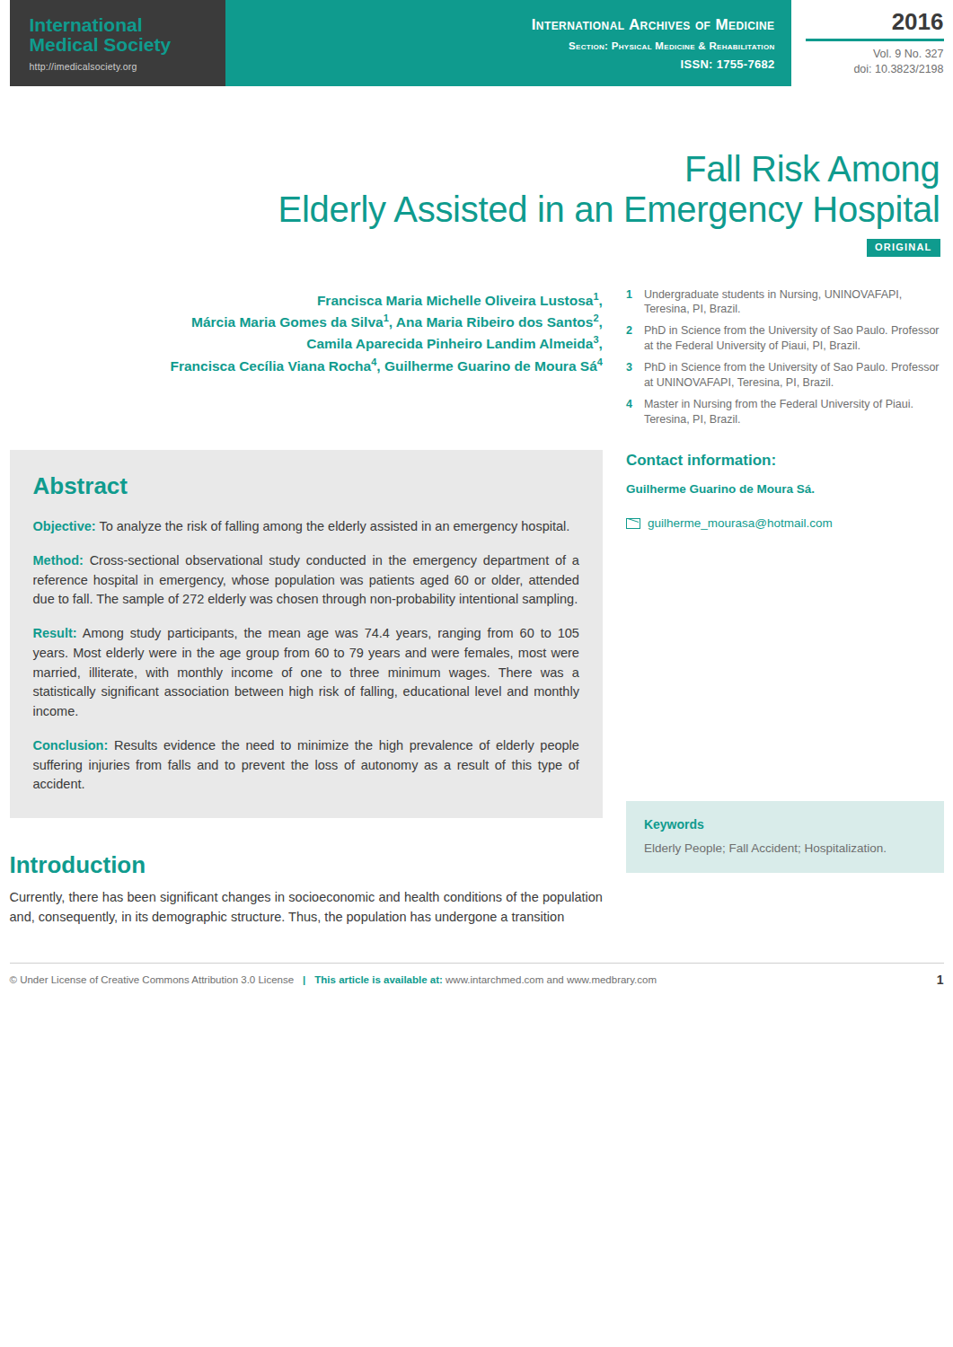International
Medical Society
http://imedicalsociety.org
International Archives of Medicine
Section: Physical Medicine & Rehabilitation
ISSN: 1755-7682
2016
Vol. 9 No. 327
doi: 10.3823/2198
Fall Risk Among
Elderly Assisted in an Emergency Hospital
ORIGINAL
Francisca Maria Michelle Oliveira Lustosa1,
Márcia Maria Gomes da Silva1, Ana Maria Ribeiro dos Santos2,
Camila Aparecida Pinheiro Landim Almeida3,
Francisca Cecília Viana Rocha4, Guilherme Guarino de Moura Sá4
1 Undergraduate students in Nursing, UNINOVAFAPI, Teresina, PI, Brazil.
2 PhD in Science from the University of Sao Paulo. Professor at the Federal University of Piaui, PI, Brazil.
3 PhD in Science from the University of Sao Paulo. Professor at UNINOVAFAPI, Teresina, PI, Brazil.
4 Master in Nursing from the Federal University of Piaui. Teresina, PI, Brazil.
Abstract
Objective: To analyze the risk of falling among the elderly assisted in an emergency hospital.
Method: Cross-sectional observational study conducted in the emergency department of a reference hospital in emergency, whose population was patients aged 60 or older, attended due to fall. The sample of 272 elderly was chosen through non-probability intentional sampling.
Result: Among study participants, the mean age was 74.4 years, ranging from 60 to 105 years. Most elderly were in the age group from 60 to 79 years and were females, most were married, illiterate, with monthly income of one to three minimum wages. There was a statistically significant association between high risk of falling, educational level and monthly income.
Conclusion: Results evidence the need to minimize the high prevalence of elderly people suffering injuries from falls and to prevent the loss of autonomy as a result of this type of accident.
Introduction
Currently, there has been significant changes in socioeconomic and health conditions of the population and, consequently, in its demographic structure. Thus, the population has undergone a transition
Contact information:
Guilherme Guarino de Moura Sá.
guilherme_mourasa@hotmail.com
Keywords
Elderly People; Fall Accident; Hospitalization.
© Under License of Creative Commons Attribution 3.0 License | This article is available at: www.intarchmed.com and www.medbrary.com 1